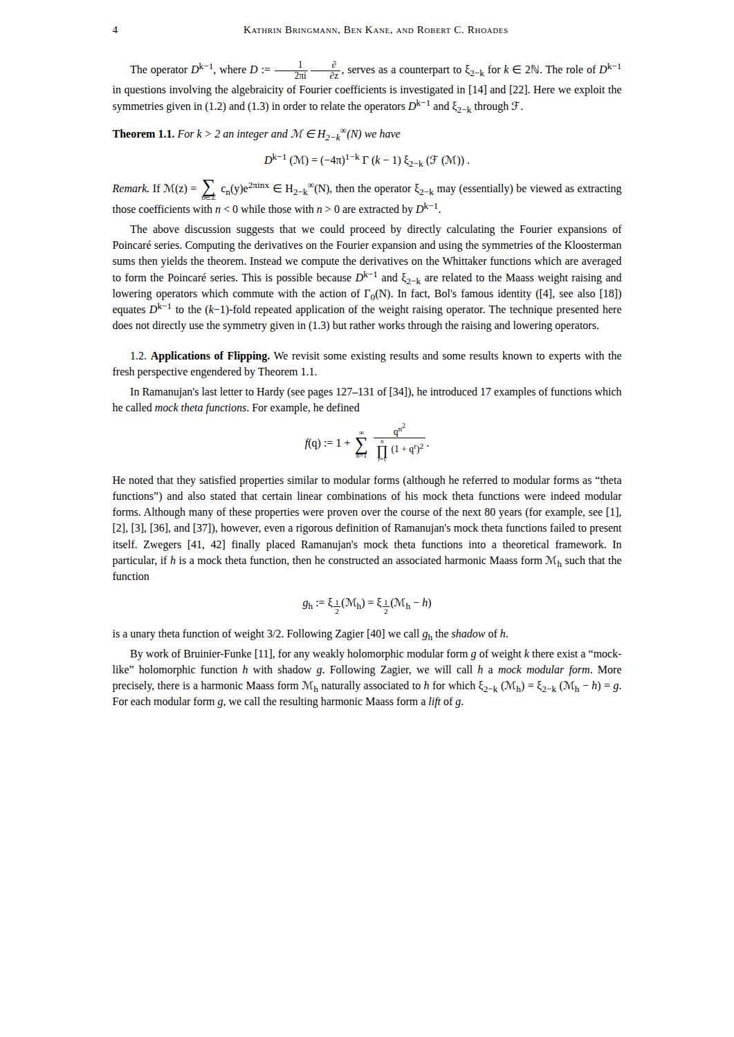4 Kathrin Bringmann, Ben Kane, and Robert C. Rhoades
The operator Dk−1, where D := 12πi∂∂z, serves as a counterpart to ξ2−k for k ∈ 2ℕ. The role of Dk−1 in questions involving the algebraicity of Fourier coefficients is investigated in [14] and [22]. Here we exploit the symmetries given in (1.2) and (1.3) in order to relate the operators Dk−1 and ξ2−k through ℱ.
Theorem 1.1. For k > 2 an integer and ℳ ∈ H2−k∞(N) we have
Dk−1 (ℳ) = (−4π)1−k Γ (k − 1) ξ2−k (ℱ (ℳ)) .
Remark. If ℳ(z) = ∑n∈ℤ cn(y)e2πinx ∈ H2−k∞(N), then the operator ξ2−k may (essentially) be viewed as extracting those coefficients with n < 0 while those with n > 0 are extracted by Dk−1.
The above discussion suggests that we could proceed by directly calculating the Fourier expansions of Poincaré series. Computing the derivatives on the Fourier expansion and using the symmetries of the Kloosterman sums then yields the theorem. Instead we compute the derivatives on the Whittaker functions which are averaged to form the Poincaré series. This is possible because Dk−1 and ξ2−k are related to the Maass weight raising and lowering operators which commute with the action of Γ0(N). In fact, Bol's famous identity ([4], see also [18]) equates Dk−1 to the (k−1)-fold repeated application of the weight raising operator. The technique presented here does not directly use the symmetry given in (1.3) but rather works through the raising and lowering operators.
1.2. Applications of Flipping. We revisit some existing results and some results known to experts with the fresh perspective engendered by Theorem 1.1.
In Ramanujan's last letter to Hardy (see pages 127–131 of [34]), he introduced 17 examples of functions which he called mock theta functions. For example, he defined
f(q) := 1 + ∞∑n=1 qn2 n∏r=1 (1 + qr)2.
He noted that they satisfied properties similar to modular forms (although he referred to modular forms as “theta functions”) and also stated that certain linear combinations of his mock theta functions were indeed modular forms. Although many of these properties were proven over the course of the next 80 years (for example, see [1], [2], [3], [36], and [37]), however, even a rigorous definition of Ramanujan's mock theta functions failed to present itself. Zwegers [41, 42] finally placed Ramanujan's mock theta functions into a theoretical framework. In particular, if h is a mock theta function, then he constructed an associated harmonic Maass form ℳh such that the function
gh := ξ12(ℳh) = ξ12(ℳh − h)
is a unary theta function of weight 3/2. Following Zagier [40] we call gh the shadow of h.
By work of Bruinier-Funke [11], for any weakly holomorphic modular form g of weight k there exist a “mock-like” holomorphic function h with shadow g. Following Zagier, we will call h a mock modular form. More precisely, there is a harmonic Maass form ℳh naturally associated to h for which ξ2−k (ℳh) = ξ2−k (ℳh − h) = g. For each modular form g, we call the resulting harmonic Maass form a lift of g.